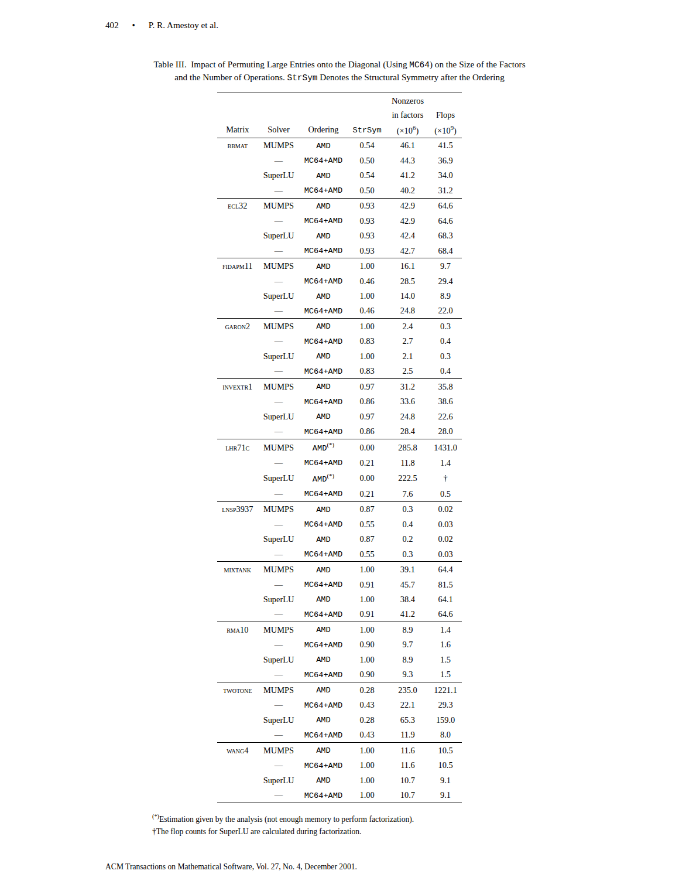402•P. R. Amestoy et al.
Table III. Impact of Permuting Large Entries onto the Diagonal (Using MC64) on the Size of the Factors and the Number of Operations. StrSym Denotes the Structural Symmetry after the Ordering
| | | | | Nonzeros | |
| --- | --- | --- | --- | --- | --- |
| | | | | in factors | Flops |
| Matrix | Solver | Ordering | StrSym | (×10 6 ) | (×10 9 ) |
| bbmat | MUMPS | AMD | 0.54 | 46.1 | 41.5 |
| | — | MC64+AMD | 0.50 | 44.3 | 36.9 |
| | SuperLU | AMD | 0.54 | 41.2 | 34.0 |
| | — | MC64+AMD | 0.50 | 40.2 | 31.2 |
| ecl32 | MUMPS | AMD | 0.93 | 42.9 | 64.6 |
| | — | MC64+AMD | 0.93 | 42.9 | 64.6 |
| | SuperLU | AMD | 0.93 | 42.4 | 68.3 |
| | — | MC64+AMD | 0.93 | 42.7 | 68.4 |
| fidapm11 | MUMPS | AMD | 1.00 | 16.1 | 9.7 |
| | — | MC64+AMD | 0.46 | 28.5 | 29.4 |
| | SuperLU | AMD | 1.00 | 14.0 | 8.9 |
| | — | MC64+AMD | 0.46 | 24.8 | 22.0 |
| garon2 | MUMPS | AMD | 1.00 | 2.4 | 0.3 |
| | — | MC64+AMD | 0.83 | 2.7 | 0.4 |
| | SuperLU | AMD | 1.00 | 2.1 | 0.3 |
| | — | MC64+AMD | 0.83 | 2.5 | 0.4 |
| invextr1 | MUMPS | AMD | 0.97 | 31.2 | 35.8 |
| | — | MC64+AMD | 0.86 | 33.6 | 38.6 |
| | SuperLU | AMD | 0.97 | 24.8 | 22.6 |
| | — | MC64+AMD | 0.86 | 28.4 | 28.0 |
| lhr71c | MUMPS | AMD (*) | 0.00 | 285.8 | 1431.0 |
| | — | MC64+AMD | 0.21 | 11.8 | 1.4 |
| | SuperLU | AMD (*) | 0.00 | 222.5 | † |
| | — | MC64+AMD | 0.21 | 7.6 | 0.5 |
| lnsp3937 | MUMPS | AMD | 0.87 | 0.3 | 0.02 |
| | — | MC64+AMD | 0.55 | 0.4 | 0.03 |
| | SuperLU | AMD | 0.87 | 0.2 | 0.02 |
| | — | MC64+AMD | 0.55 | 0.3 | 0.03 |
| mixtank | MUMPS | AMD | 1.00 | 39.1 | 64.4 |
| | — | MC64+AMD | 0.91 | 45.7 | 81.5 |
| | SuperLU | AMD | 1.00 | 38.4 | 64.1 |
| | — | MC64+AMD | 0.91 | 41.2 | 64.6 |
| rma10 | MUMPS | AMD | 1.00 | 8.9 | 1.4 |
| | — | MC64+AMD | 0.90 | 9.7 | 1.6 |
| | SuperLU | AMD | 1.00 | 8.9 | 1.5 |
| | — | MC64+AMD | 0.90 | 9.3 | 1.5 |
| twotone | MUMPS | AMD | 0.28 | 235.0 | 1221.1 |
| | — | MC64+AMD | 0.43 | 22.1 | 29.3 |
| | SuperLU | AMD | 0.28 | 65.3 | 159.0 |
| | — | MC64+AMD | 0.43 | 11.9 | 8.0 |
| wang4 | MUMPS | AMD | 1.00 | 11.6 | 10.5 |
| | — | MC64+AMD | 1.00 | 11.6 | 10.5 |
| | SuperLU | AMD | 1.00 | 10.7 | 9.1 |
| | — | MC64+AMD | 1.00 | 10.7 | 9.1 |
(*)Estimation given by the analysis (not enough memory to perform factorization).
†The flop counts for SuperLU are calculated during factorization.
ACM Transactions on Mathematical Software, Vol. 27, No. 4, December 2001.